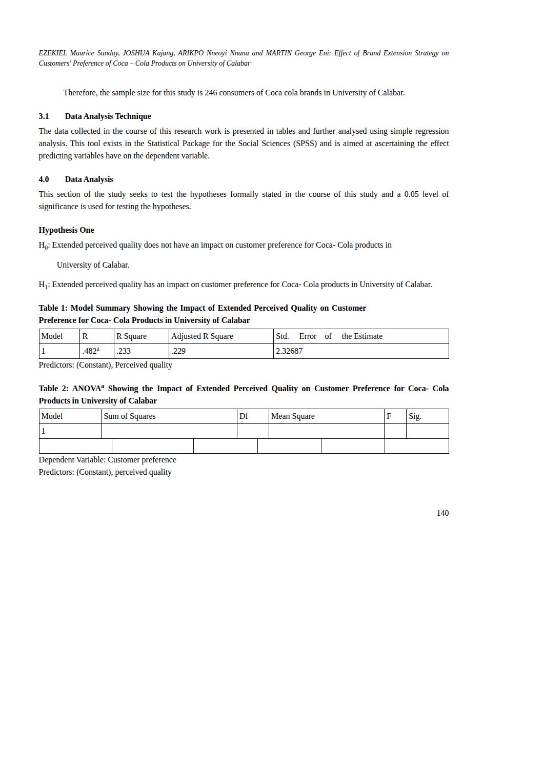EZEKIEL Maurice Sunday, JOSHUA Kajang, ARIKPO Nneoyi Nnana and MARTIN George Eni: Effect of Brand Extension Strategy on Customers' Preference of Coca – Cola Products on University of Calabar
Therefore, the sample size for this study is 246 consumers of Coca cola brands in University of Calabar.
3.1 Data Analysis Technique
The data collected in the course of this research work is presented in tables and further analysed using simple regression analysis. This tool exists in the Statistical Package for the Social Sciences (SPSS) and is aimed at ascertaining the effect predicting variables have on the dependent variable.
4.0 Data Analysis
This section of the study seeks to test the hypotheses formally stated in the course of this study and a 0.05 level of significance is used for testing the hypotheses.
Hypothesis One
H0: Extended perceived quality does not have an impact on customer preference for Coca- Cola products in
University of Calabar.
H1: Extended perceived quality has an impact on customer preference for Coca- Cola products in University of Calabar.
Table 1: Model Summary Showing the Impact of Extended Perceived Quality on Customer Preference for Coca- Cola Products in University of Calabar
| Model | R | R Square | Adjusted R Square | Std. Error of the Estimate |
| 1 | .482 a | .233 | .229 | 2.32687 |
Predictors: (Constant), Perceived quality
Table 2: ANOVAa Showing the Impact of Extended Perceived Quality on Customer Preference for Coca- Cola Products in University of Calabar
| Model | Sum of Squares | Df | Mean Square | F | Sig. |
| 1 | | | | | |
Dependent Variable: Customer preference
Predictors: (Constant), perceived quality
140